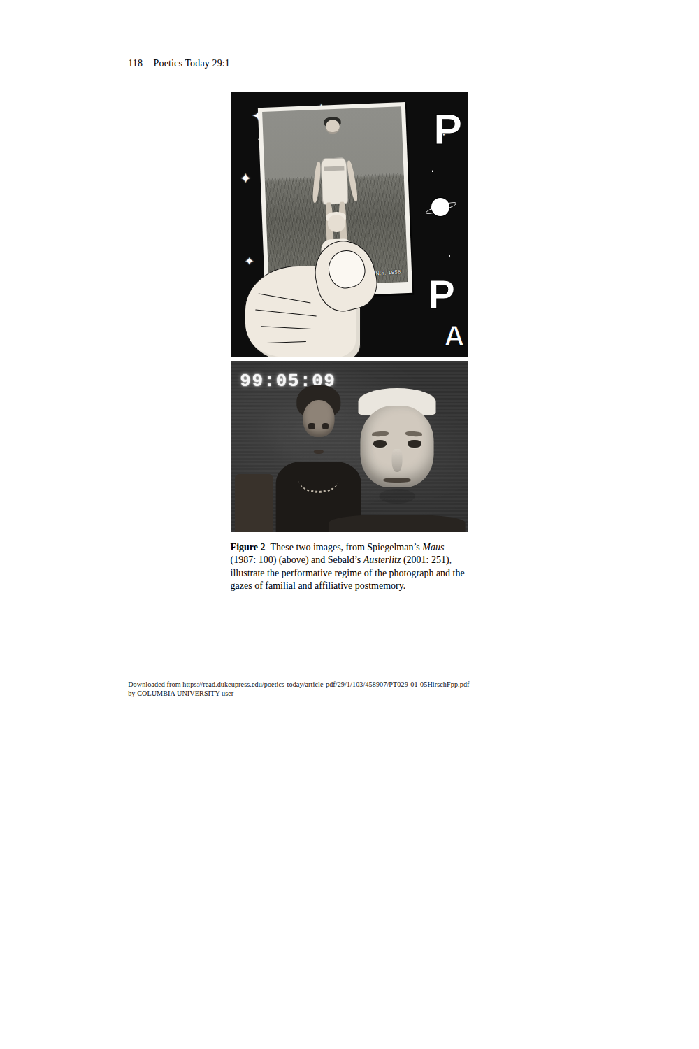118 Poetics Today 29:1
✦ ✦ ✦ ✦ ✦ ✦ ☾ P P A
TROJAN LAKE, N.Y. 1958
99:05:09
Figure 2 These two images, from Spiegelman’s Maus (1987: 100) (above) and Sebald’s Austerlitz (2001: 251), illustrate the performative regime of the photograph and the gazes of familial and affiliative postmemory.
Downloaded from https://read.dukeupress.edu/poetics-today/article-pdf/29/1/103/458907/PT029-01-05HirschFpp.pdf
by COLUMBIA UNIVERSITY user